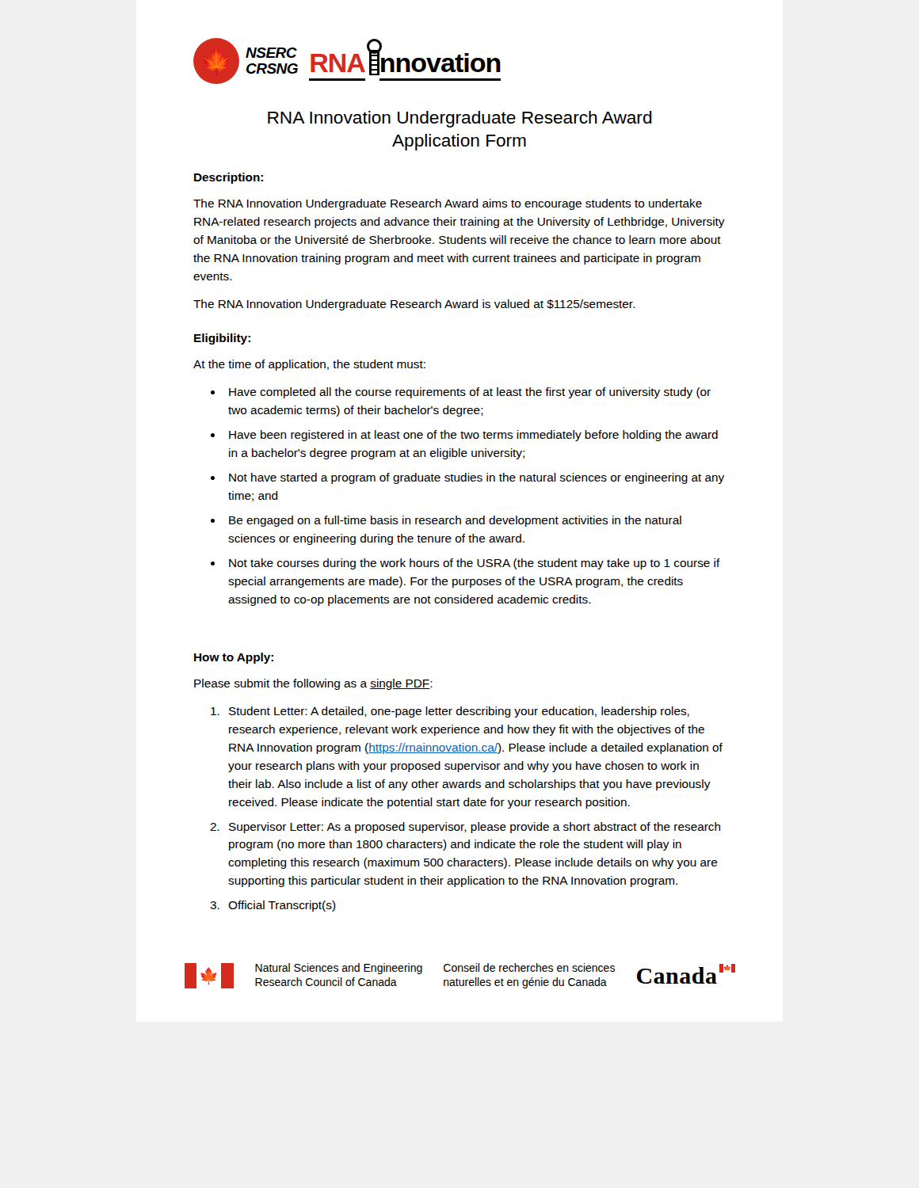🍁
NSERC
CRSNG
RNA nnovation
RNA Innovation Undergraduate Research Award Application Form
Description:
The RNA Innovation Undergraduate Research Award aims to encourage students to undertake RNA-related research projects and advance their training at the University of Lethbridge, University of Manitoba or the Université de Sherbrooke. Students will receive the chance to learn more about the RNA Innovation training program and meet with current trainees and participate in program events.
The RNA Innovation Undergraduate Research Award is valued at $1125/semester.
Eligibility:
At the time of application, the student must:
Have completed all the course requirements of at least the first year of university study (or two academic terms) of their bachelor's degree;
Have been registered in at least one of the two terms immediately before holding the award in a bachelor's degree program at an eligible university;
Not have started a program of graduate studies in the natural sciences or engineering at any time; and
Be engaged on a full-time basis in research and development activities in the natural sciences or engineering during the tenure of the award.
Not take courses during the work hours of the USRA (the student may take up to 1 course if special arrangements are made). For the purposes of the USRA program, the credits assigned to co-op placements are not considered academic credits.
How to Apply:
Please submit the following as a single PDF:
Student Letter: A detailed, one-page letter describing your education, leadership roles, research experience, relevant work experience and how they fit with the objectives of the RNA Innovation program (https://rnainnovation.ca/). Please include a detailed explanation of your research plans with your proposed supervisor and why you have chosen to work in their lab. Also include a list of any other awards and scholarships that you have previously received. Please indicate the potential start date for your research position.
Supervisor Letter: As a proposed supervisor, please provide a short abstract of the research program (no more than 1800 characters) and indicate the role the student will play in completing this research (maximum 500 characters). Please include details on why you are supporting this particular student in their application to the RNA Innovation program.
Official Transcript(s)
🍁
Natural Sciences and Engineering
Research Council of Canada
Conseil de recherches en sciences
naturelles et en génie du Canada
Canada🍁